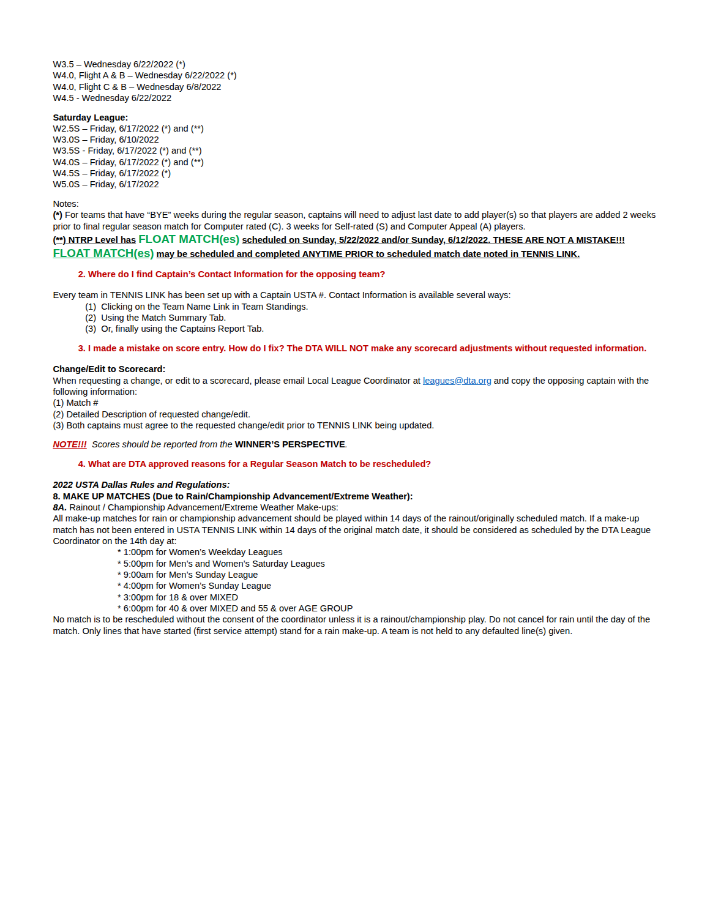W3.5 – Wednesday 6/22/2022 (*)
W4.0, Flight A & B – Wednesday 6/22/2022 (*)
W4.0, Flight C & B – Wednesday 6/8/2022
W4.5 - Wednesday 6/22/2022
Saturday League:
W2.5S – Friday, 6/17/2022 (*) and (**)
W3.0S – Friday, 6/10/2022
W3.5S - Friday, 6/17/2022 (*) and (**)
W4.0S – Friday, 6/17/2022 (*) and (**)
W4.5S – Friday, 6/17/2022 (*)
W5.0S – Friday, 6/17/2022
Notes:
(*) For teams that have “BYE” weeks during the regular season, captains will need to adjust last date to add player(s) so that players are added 2 weeks prior to final regular season match for Computer rated (C). 3 weeks for Self-rated (S) and Computer Appeal (A) players.
(**) NTRP Level has FLOAT MATCH(es) scheduled on Sunday, 5/22/2022 and/or Sunday, 6/12/2022. THESE ARE NOT A MISTAKE!!!
FLOAT MATCH(es) may be scheduled and completed ANYTIME PRIOR to scheduled match date noted in TENNIS LINK.
Where do I find Captain’s Contact Information for the opposing team?
Every team in TENNIS LINK has been set up with a Captain USTA #. Contact Information is available several ways:
(1) Clicking on the Team Name Link in Team Standings.
(2) Using the Match Summary Tab.
(3) Or, finally using the Captains Report Tab.
I made a mistake on score entry. How do I fix? The DTA WILL NOT make any scorecard adjustments without requested information.
Change/Edit to Scorecard:
When requesting a change, or edit to a scorecard, please email Local League Coordinator at leagues@dta.org and copy the opposing captain with the following information:
(1) Match #
(2) Detailed Description of requested change/edit.
(3) Both captains must agree to the requested change/edit prior to TENNIS LINK being updated.
NOTE!!! Scores should be reported from the WINNER’S PERSPECTIVE.
What are DTA approved reasons for a Regular Season Match to be rescheduled?
2022 USTA Dallas Rules and Regulations:
8. MAKE UP MATCHES (Due to Rain/Championship Advancement/Extreme Weather):
8A. Rainout / Championship Advancement/Extreme Weather Make-ups:
All make-up matches for rain or championship advancement should be played within 14 days of the rainout/originally scheduled match. If a make-up match has not been entered in USTA TENNIS LINK within 14 days of the original match date, it should be considered as scheduled by the DTA League Coordinator on the 14th day at:
* 1:00pm for Women’s Weekday Leagues
* 5:00pm for Men’s and Women’s Saturday Leagues
* 9:00am for Men’s Sunday League
* 4:00pm for Women’s Sunday League
* 3:00pm for 18 & over MIXED
* 6:00pm for 40 & over MIXED and 55 & over AGE GROUP
No match is to be rescheduled without the consent of the coordinator unless it is a rainout/championship play. Do not cancel for rain until the day of the match. Only lines that have started (first service attempt) stand for a rain make-up. A team is not held to any defaulted line(s) given.